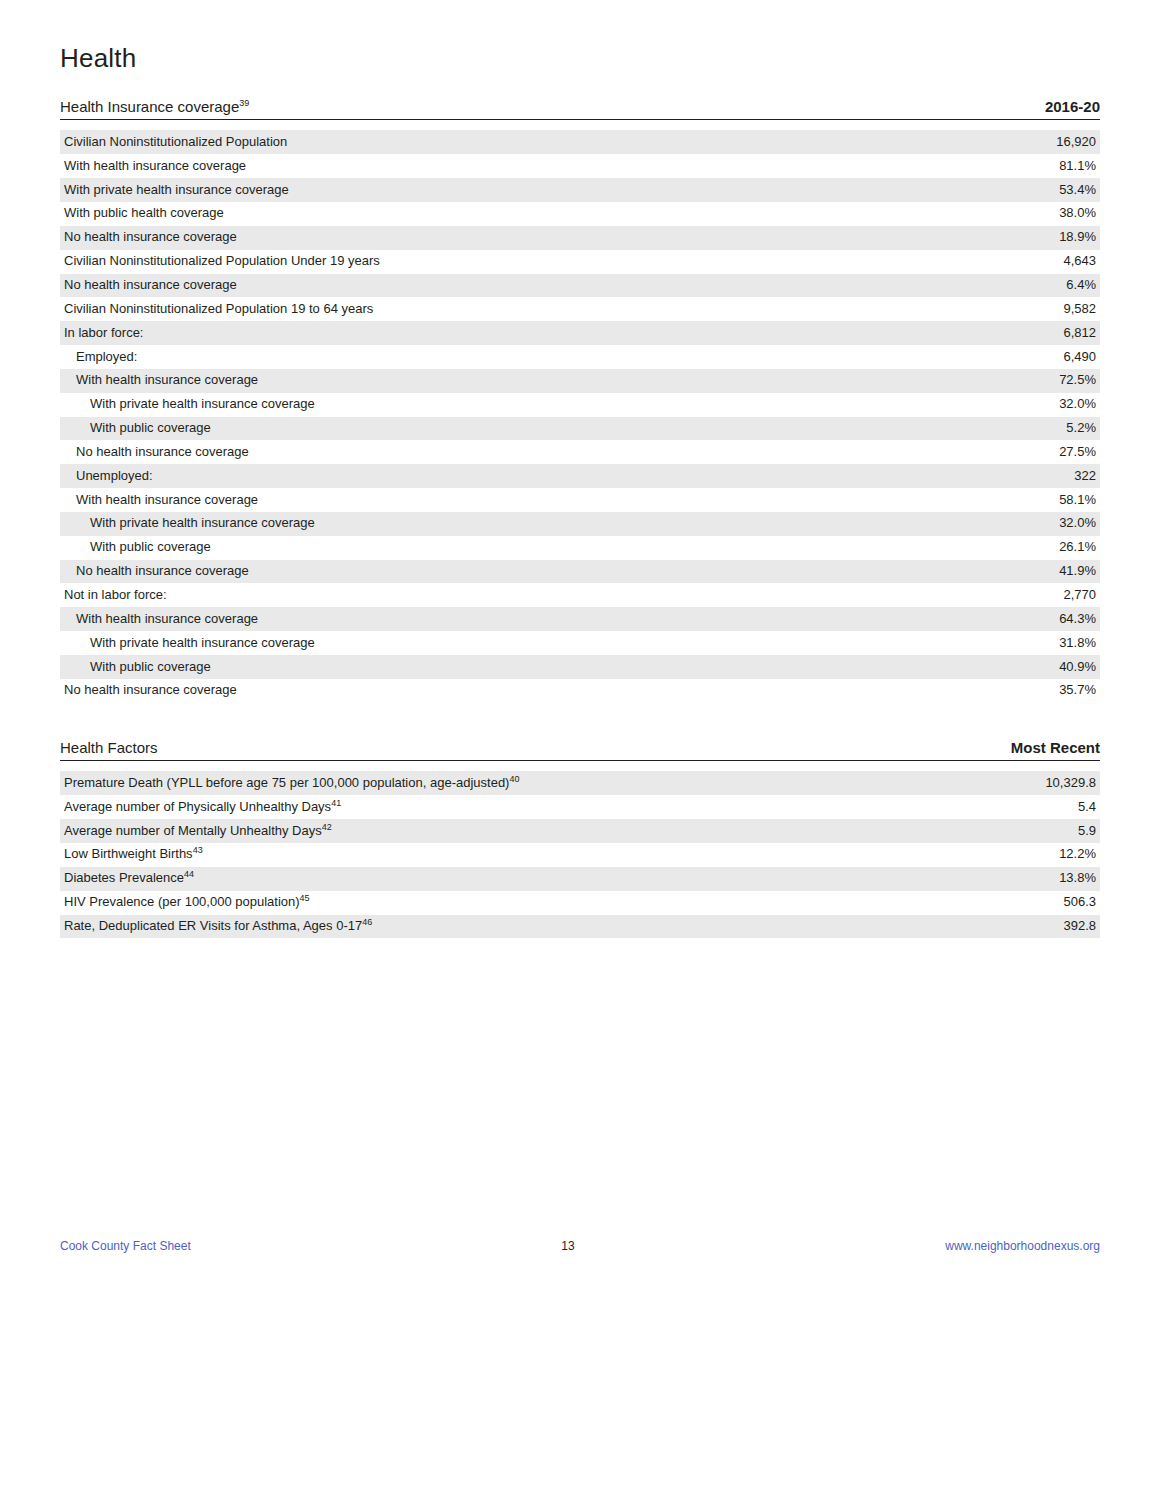Health
Health Insurance coverage39
2016-20
| Civilian Noninstitutionalized Population | 16,920 |
| With health insurance coverage | 81.1% |
| With private health insurance coverage | 53.4% |
| With public health coverage | 38.0% |
| No health insurance coverage | 18.9% |
| Civilian Noninstitutionalized Population Under 19 years | 4,643 |
| No health insurance coverage | 6.4% |
| Civilian Noninstitutionalized Population 19 to 64 years | 9,582 |
| In labor force: | 6,812 |
| Employed: | 6,490 |
| With health insurance coverage | 72.5% |
| With private health insurance coverage | 32.0% |
| With public coverage | 5.2% |
| No health insurance coverage | 27.5% |
| Unemployed: | 322 |
| With health insurance coverage | 58.1% |
| With private health insurance coverage | 32.0% |
| With public coverage | 26.1% |
| No health insurance coverage | 41.9% |
| Not in labor force: | 2,770 |
| With health insurance coverage | 64.3% |
| With private health insurance coverage | 31.8% |
| With public coverage | 40.9% |
| No health insurance coverage | 35.7% |
Health Factors
Most Recent
| Premature Death (YPLL before age 75 per 100,000 population, age-adjusted) 40 | 10,329.8 |
| Average number of Physically Unhealthy Days 41 | 5.4 |
| Average number of Mentally Unhealthy Days 42 | 5.9 |
| Low Birthweight Births 43 | 12.2% |
| Diabetes Prevalence 44 | 13.8% |
| HIV Prevalence (per 100,000 population) 45 | 506.3 |
| Rate, Deduplicated ER Visits for Asthma, Ages 0-17 46 | 392.8 |
Cook County Fact Sheet 13 www.neighborhoodnexus.org